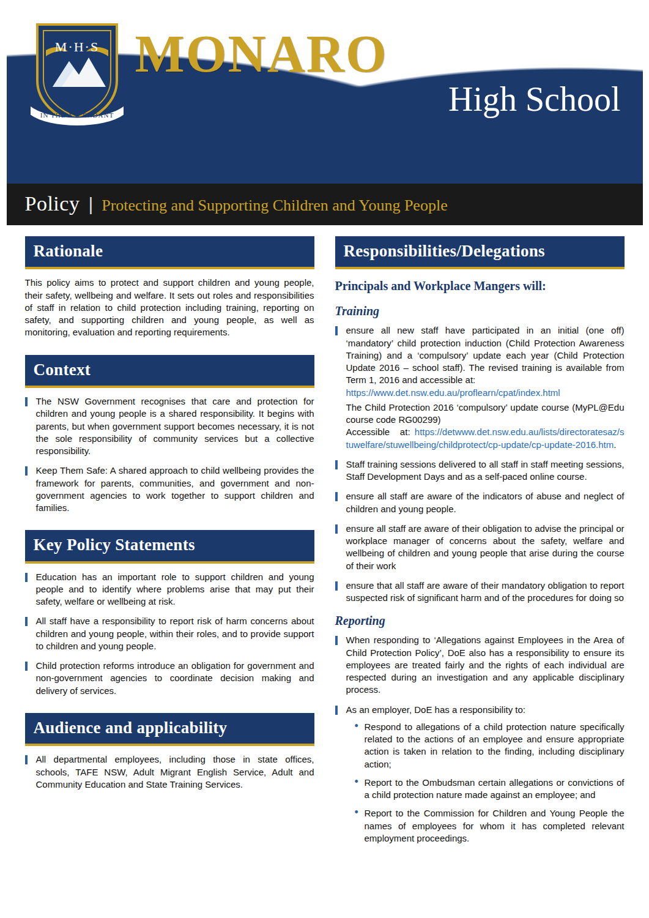M·H·S IN THE ASCENDANT
MONARO
High School
Policy | Protecting and Supporting Children and Young People
Rationale
This policy aims to protect and support children and young people, their safety, wellbeing and welfare. It sets out roles and responsibilities of staff in relation to child protection including training, reporting on safety, and supporting children and young people, as well as monitoring, evaluation and reporting requirements.
Context
The NSW Government recognises that care and protection for children and young people is a shared responsibility. It begins with parents, but when government support becomes necessary, it is not the sole responsibility of community services but a collective responsibility.
Keep Them Safe: A shared approach to child wellbeing provides the framework for parents, communities, and government and non-government agencies to work together to support children and families.
Key Policy Statements
Education has an important role to support children and young people and to identify where problems arise that may put their safety, welfare or wellbeing at risk.
All staff have a responsibility to report risk of harm concerns about children and young people, within their roles, and to provide support to children and young people.
Child protection reforms introduce an obligation for government and non-government agencies to coordinate decision making and delivery of services.
Audience and applicability
All departmental employees, including those in state offices, schools, TAFE NSW, Adult Migrant English Service, Adult and Community Education and State Training Services.
Responsibilities/Delegations
Principals and Workplace Mangers will:
Training
ensure all new staff have participated in an initial (one off) ‘mandatory’ child protection induction (Child Protection Awareness Training) and a ‘compulsory’ update each year (Child Protection Update 2016 – school staff). The revised training is available from Term 1, 2016 and accessible at:
https://www.det.nsw.edu.au/proflearn/cpat/index.html
The Child Protection 2016 ‘compulsory’ update course (MyPL@Edu course code RG00299)
Accessible at: https://detwww.det.nsw.edu.au/lists/directoratesaz/stuwelfare/stuwellbeing/childprotect/cp-update/cp-update-2016.htm.
Staff training sessions delivered to all staff in staff meeting sessions, Staff Development Days and as a self-paced online course.
ensure all staff are aware of the indicators of abuse and neglect of children and young people.
ensure all staff are aware of their obligation to advise the principal or workplace manager of concerns about the safety, welfare and wellbeing of children and young people that arise during the course of their work
ensure that all staff are aware of their mandatory obligation to report suspected risk of significant harm and of the procedures for doing so
Reporting
When responding to ‘Allegations against Employees in the Area of Child Protection Policy’, DoE also has a responsibility to ensure its employees are treated fairly and the rights of each individual are respected during an investigation and any applicable disciplinary process.
As an employer, DoE has a responsibility to:
Respond to allegations of a child protection nature specifically related to the actions of an employee and ensure appropriate action is taken in relation to the finding, including disciplinary action;
Report to the Ombudsman certain allegations or convictions of a child protection nature made against an employee; and
Report to the Commission for Children and Young People the names of employees for whom it has completed relevant employment proceedings.